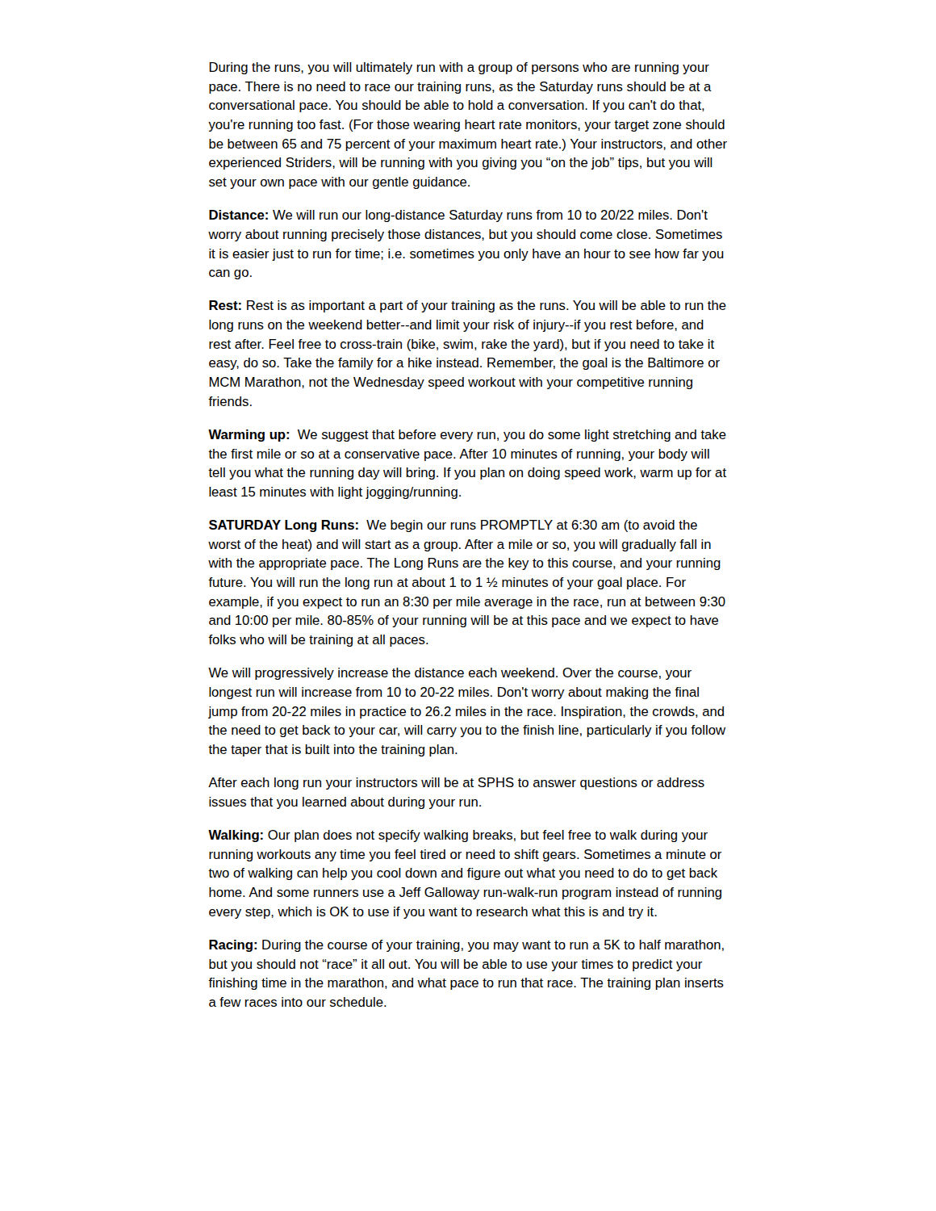During the runs, you will ultimately run with a group of persons who are running your pace. There is no need to race our training runs, as the Saturday runs should be at a conversational pace. You should be able to hold a conversation. If you can't do that, you're running too fast. (For those wearing heart rate monitors, your target zone should be between 65 and 75 percent of your maximum heart rate.) Your instructors, and other experienced Striders, will be running with you giving you “on the job” tips, but you will set your own pace with our gentle guidance.
Distance: We will run our long-distance Saturday runs from 10 to 20/22 miles. Don't worry about running precisely those distances, but you should come close. Sometimes it is easier just to run for time; i.e. sometimes you only have an hour to see how far you can go.
Rest: Rest is as important a part of your training as the runs. You will be able to run the long runs on the weekend better--and limit your risk of injury--if you rest before, and rest after. Feel free to cross-train (bike, swim, rake the yard), but if you need to take it easy, do so. Take the family for a hike instead. Remember, the goal is the Baltimore or MCM Marathon, not the Wednesday speed workout with your competitive running friends.
Warming up: We suggest that before every run, you do some light stretching and take the first mile or so at a conservative pace. After 10 minutes of running, your body will tell you what the running day will bring. If you plan on doing speed work, warm up for at least 15 minutes with light jogging/running.
SATURDAY Long Runs: We begin our runs PROMPTLY at 6:30 am (to avoid the worst of the heat) and will start as a group. After a mile or so, you will gradually fall in with the appropriate pace. The Long Runs are the key to this course, and your running future. You will run the long run at about 1 to 1 ½ minutes of your goal place. For example, if you expect to run an 8:30 per mile average in the race, run at between 9:30 and 10:00 per mile. 80-85% of your running will be at this pace and we expect to have folks who will be training at all paces.
We will progressively increase the distance each weekend. Over the course, your longest run will increase from 10 to 20-22 miles. Don't worry about making the final jump from 20-22 miles in practice to 26.2 miles in the race. Inspiration, the crowds, and the need to get back to your car, will carry you to the finish line, particularly if you follow the taper that is built into the training plan.
After each long run your instructors will be at SPHS to answer questions or address issues that you learned about during your run.
Walking: Our plan does not specify walking breaks, but feel free to walk during your running workouts any time you feel tired or need to shift gears. Sometimes a minute or two of walking can help you cool down and figure out what you need to do to get back home. And some runners use a Jeff Galloway run-walk-run program instead of running every step, which is OK to use if you want to research what this is and try it.
Racing: During the course of your training, you may want to run a 5K to half marathon, but you should not “race” it all out. You will be able to use your times to predict your finishing time in the marathon, and what pace to run that race. The training plan inserts a few races into our schedule.